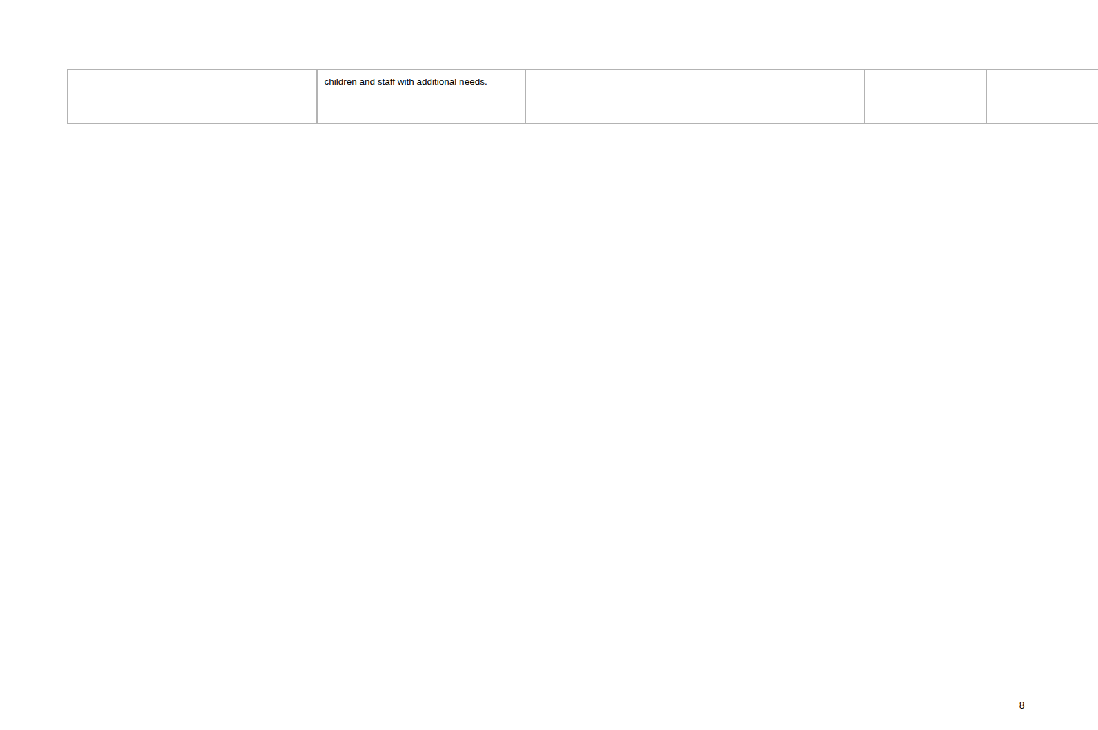| | children and staff with additional needs. | | | |
8